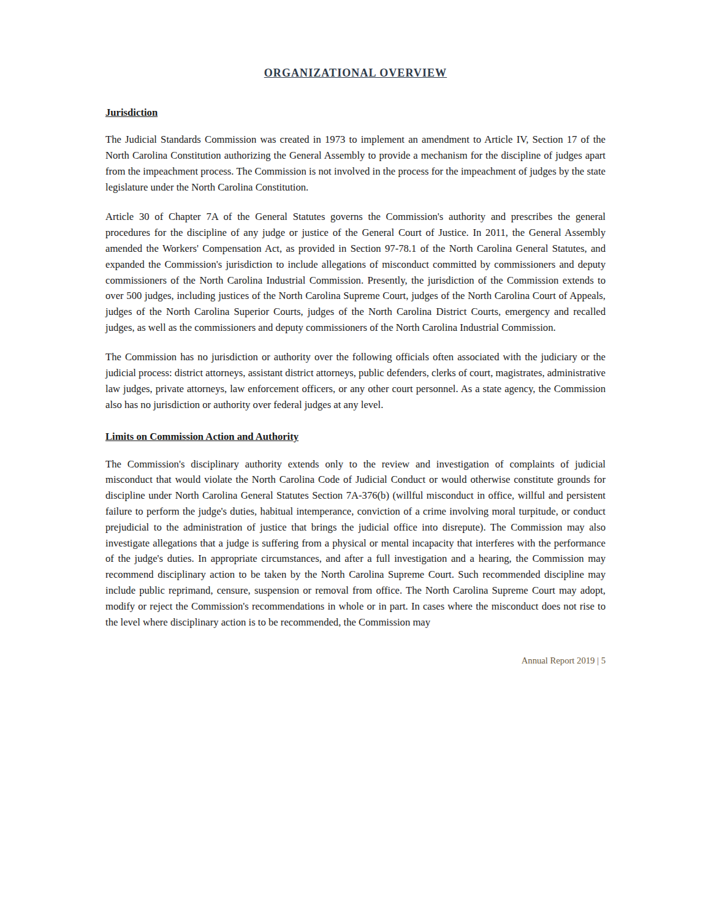ORGANIZATIONAL OVERVIEW
Jurisdiction
The Judicial Standards Commission was created in 1973 to implement an amendment to Article IV, Section 17 of the North Carolina Constitution authorizing the General Assembly to provide a mechanism for the discipline of judges apart from the impeachment process. The Commission is not involved in the process for the impeachment of judges by the state legislature under the North Carolina Constitution.
Article 30 of Chapter 7A of the General Statutes governs the Commission's authority and prescribes the general procedures for the discipline of any judge or justice of the General Court of Justice. In 2011, the General Assembly amended the Workers' Compensation Act, as provided in Section 97-78.1 of the North Carolina General Statutes, and expanded the Commission's jurisdiction to include allegations of misconduct committed by commissioners and deputy commissioners of the North Carolina Industrial Commission. Presently, the jurisdiction of the Commission extends to over 500 judges, including justices of the North Carolina Supreme Court, judges of the North Carolina Court of Appeals, judges of the North Carolina Superior Courts, judges of the North Carolina District Courts, emergency and recalled judges, as well as the commissioners and deputy commissioners of the North Carolina Industrial Commission.
The Commission has no jurisdiction or authority over the following officials often associated with the judiciary or the judicial process: district attorneys, assistant district attorneys, public defenders, clerks of court, magistrates, administrative law judges, private attorneys, law enforcement officers, or any other court personnel. As a state agency, the Commission also has no jurisdiction or authority over federal judges at any level.
Limits on Commission Action and Authority
The Commission's disciplinary authority extends only to the review and investigation of complaints of judicial misconduct that would violate the North Carolina Code of Judicial Conduct or would otherwise constitute grounds for discipline under North Carolina General Statutes Section 7A-376(b) (willful misconduct in office, willful and persistent failure to perform the judge's duties, habitual intemperance, conviction of a crime involving moral turpitude, or conduct prejudicial to the administration of justice that brings the judicial office into disrepute). The Commission may also investigate allegations that a judge is suffering from a physical or mental incapacity that interferes with the performance of the judge's duties. In appropriate circumstances, and after a full investigation and a hearing, the Commission may recommend disciplinary action to be taken by the North Carolina Supreme Court. Such recommended discipline may include public reprimand, censure, suspension or removal from office. The North Carolina Supreme Court may adopt, modify or reject the Commission's recommendations in whole or in part. In cases where the misconduct does not rise to the level where disciplinary action is to be recommended, the Commission may
Annual Report 2019 | 5